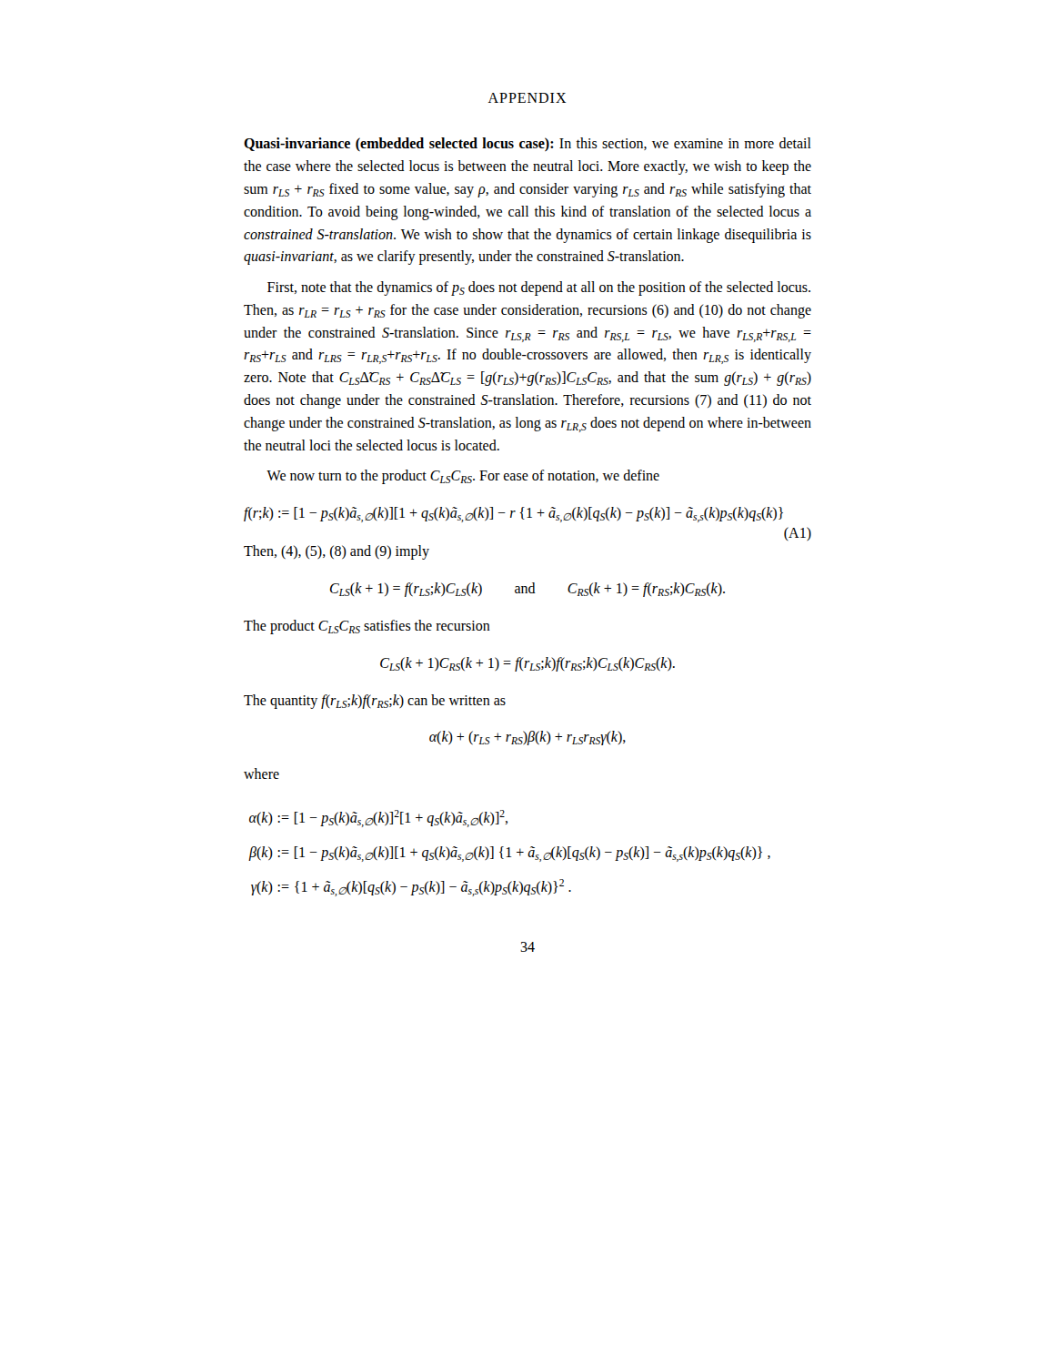APPENDIX
Quasi-invariance (embedded selected locus case): In this section, we examine in more detail the case where the selected locus is between the neutral loci. More exactly, we wish to keep the sum rLS + rRS fixed to some value, say ρ, and consider varying rLS and rRS while satisfying that condition. To avoid being long-winded, we call this kind of translation of the selected locus a constrained S-translation. We wish to show that the dynamics of certain linkage disequilibria is quasi-invariant, as we clarify presently, under the constrained S-translation.
First, note that the dynamics of pS does not depend at all on the position of the selected locus. Then, as rLR = rLS + rRS for the case under consideration, recursions (6) and (10) do not change under the constrained S-translation. Since rLS,R = rRS and rRS,L = rLS, we have rLS,R+rRS,L = rRS+rLS and rLRS = rLR,S+rRS+rLS. If no double-crossovers are allowed, then rLR,S is identically zero. Note that CLS Δ̃CRS + CRS Δ̃CLS = [g(rLS)+g(rRS)]CLSCRS, and that the sum g(rLS) + g(rRS) does not change under the constrained S-translation. Therefore, recursions (7) and (11) do not change under the constrained S-translation, as long as rLR,S does not depend on where in-between the neutral loci the selected locus is located.
We now turn to the product CLSCRS. For ease of notation, we define
f(r;k) := [1 − pS(k)ãs,∅(k)][1 + qS(k)ãs,∅(k)] − r {1 + ãs,∅(k)[qS(k) − pS(k)] − ãs,s(k)pS(k)qS(k)} (A1)
Then, (4), (5), (8) and (9) imply
CLS(k + 1) = f(rLS;k)CLS(k) and CRS(k + 1) = f(rRS;k)CRS(k).
The product CLSCRS satisfies the recursion
CLS(k + 1)CRS(k + 1) = f(rLS;k)f(rRS;k)CLS(k)CRS(k).
The quantity f(rLS;k)f(rRS;k) can be written as
α(k) + (rLS + rRS)β(k) + rLSrRSγ(k),
where
| α ( k ) | := | [1 − p S ( k ) ã s,∅ ( k )] 2 [1 + q S ( k ) ã s,∅ ( k )] 2 , |
| β ( k ) | := | [1 − p S ( k ) ã s,∅ ( k )][1 + q S ( k ) ã s,∅ ( k )] {1 + ã s,∅ ( k )[ q S ( k ) − p S ( k )] − ã s,s ( k ) p S ( k ) q S ( k )} , |
| γ ( k ) | := | {1 + ã s,∅ ( k )[ q S ( k ) − p S ( k )] − ã s,s ( k ) p S ( k ) q S ( k )} 2 . |
34